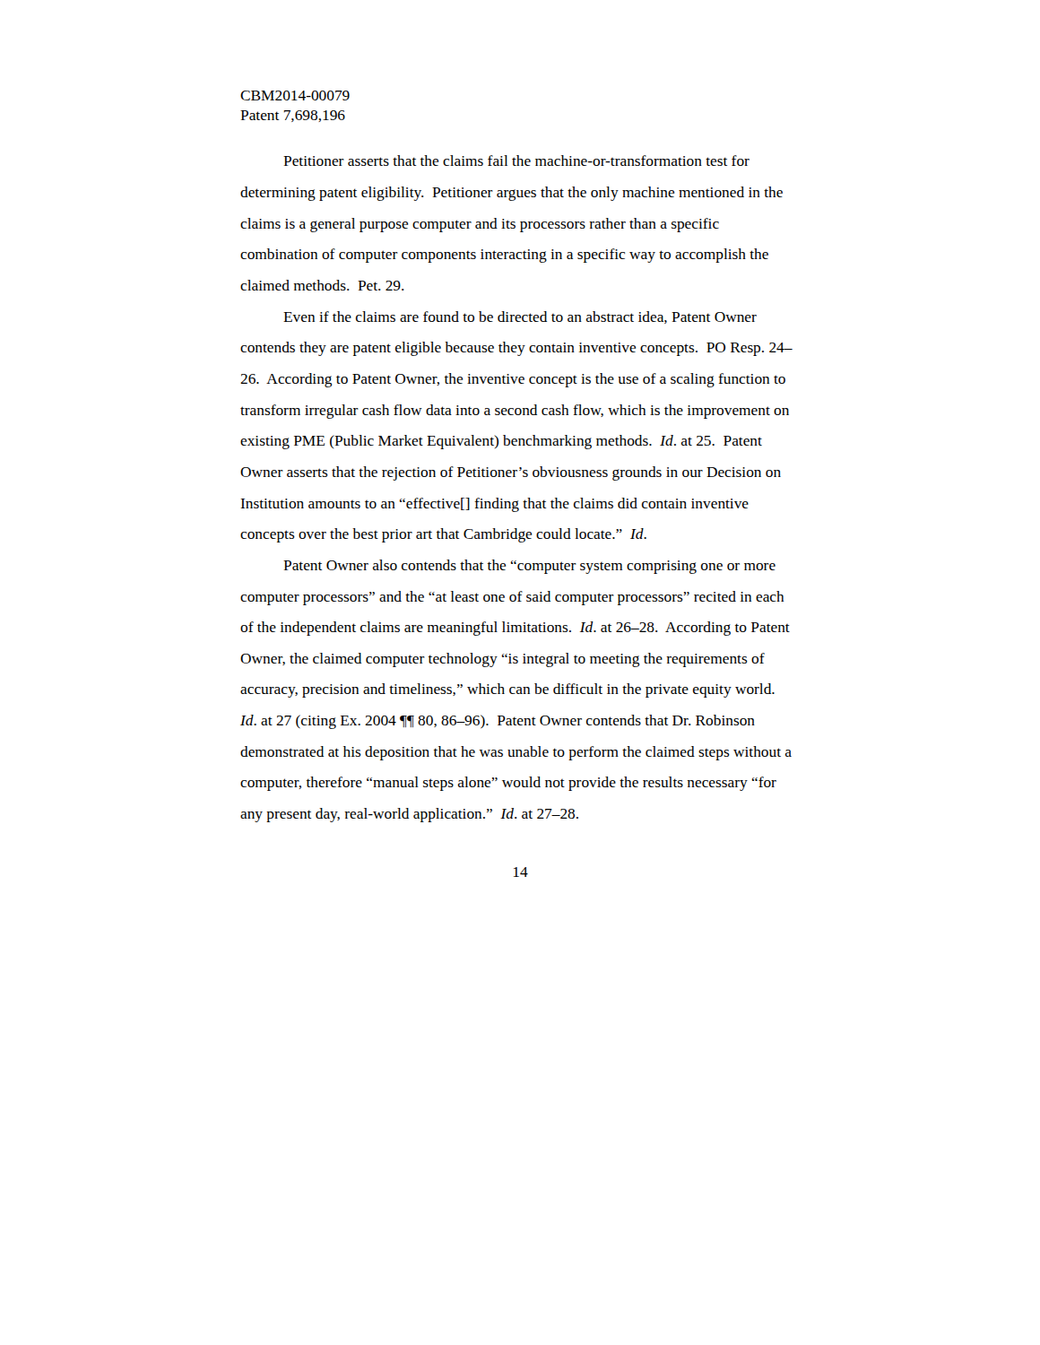CBM2014-00079
Patent 7,698,196
Petitioner asserts that the claims fail the machine-or-transformation test for determining patent eligibility. Petitioner argues that the only machine mentioned in the claims is a general purpose computer and its processors rather than a specific combination of computer components interacting in a specific way to accomplish the claimed methods. Pet. 29.
Even if the claims are found to be directed to an abstract idea, Patent Owner contends they are patent eligible because they contain inventive concepts. PO Resp. 24–26. According to Patent Owner, the inventive concept is the use of a scaling function to transform irregular cash flow data into a second cash flow, which is the improvement on existing PME (Public Market Equivalent) benchmarking methods. Id. at 25. Patent Owner asserts that the rejection of Petitioner’s obviousness grounds in our Decision on Institution amounts to an “effective[] finding that the claims did contain inventive concepts over the best prior art that Cambridge could locate.” Id.
Patent Owner also contends that the “computer system comprising one or more computer processors” and the “at least one of said computer processors” recited in each of the independent claims are meaningful limitations. Id. at 26–28. According to Patent Owner, the claimed computer technology “is integral to meeting the requirements of accuracy, precision and timeliness,” which can be difficult in the private equity world. Id. at 27 (citing Ex. 2004 ¶¶ 80, 86–96). Patent Owner contends that Dr. Robinson demonstrated at his deposition that he was unable to perform the claimed steps without a computer, therefore “manual steps alone” would not provide the results necessary “for any present day, real-world application.” Id. at 27–28.
14